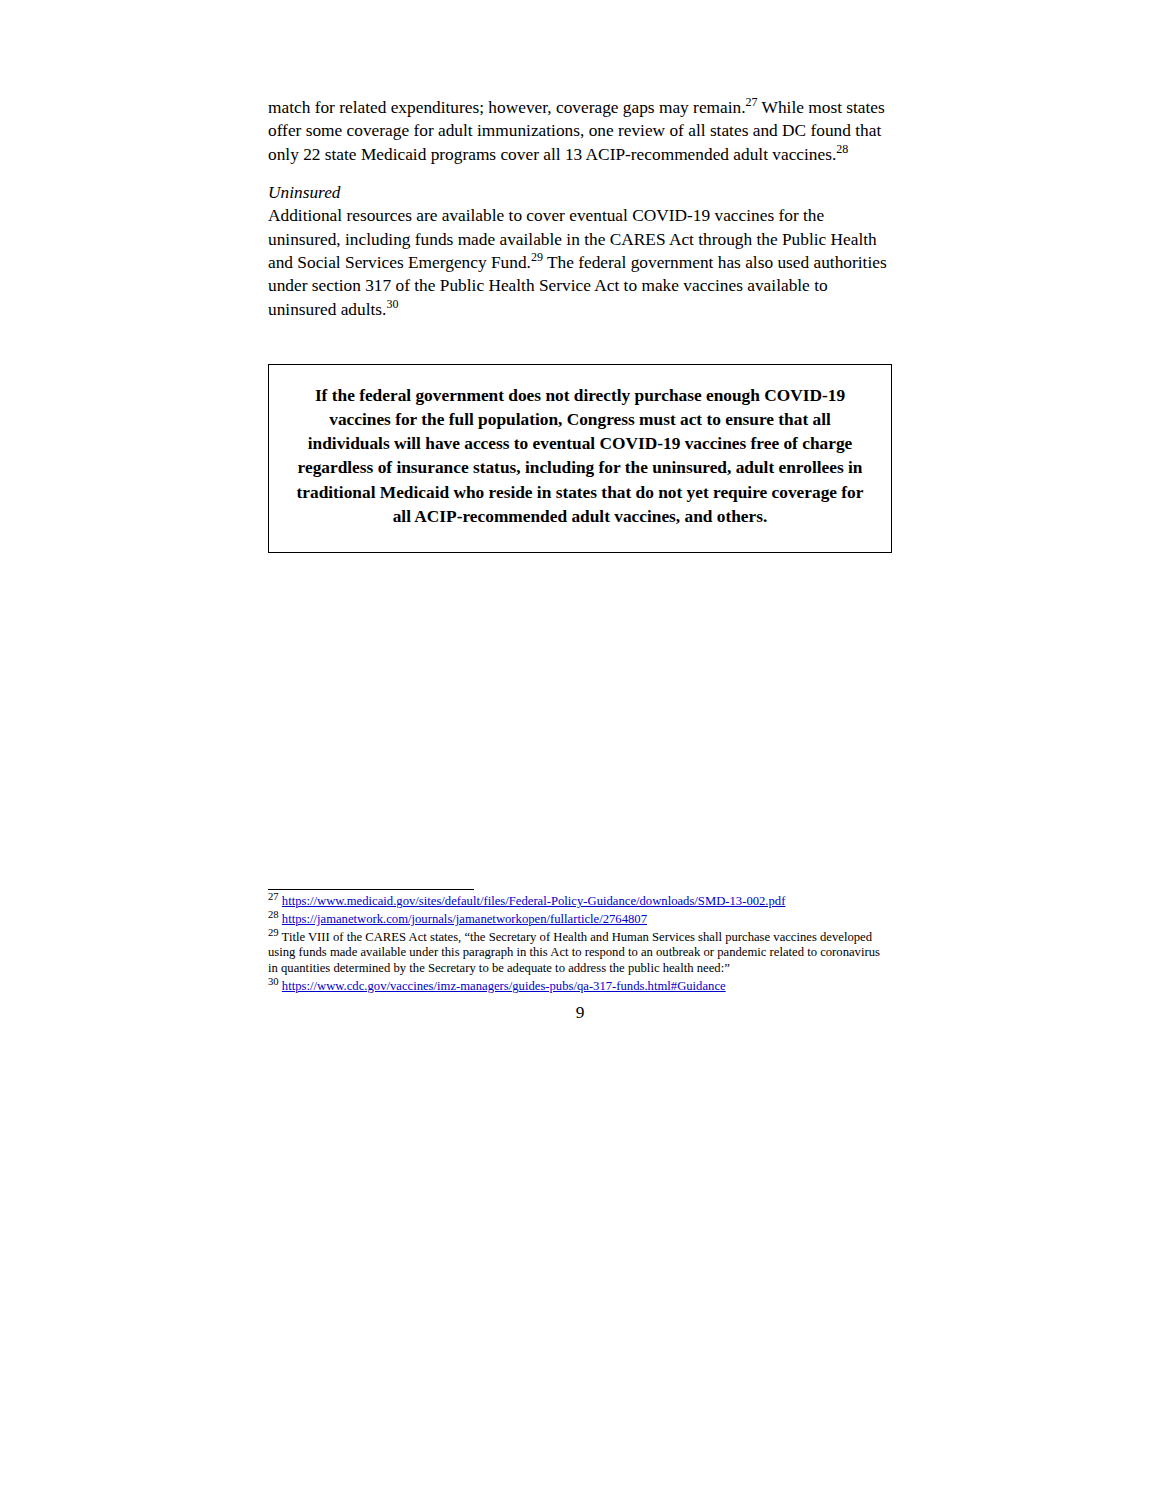match for related expenditures; however, coverage gaps may remain.27 While most states offer some coverage for adult immunizations, one review of all states and DC found that only 22 state Medicaid programs cover all 13 ACIP-recommended adult vaccines.28
Uninsured
Additional resources are available to cover eventual COVID-19 vaccines for the uninsured, including funds made available in the CARES Act through the Public Health and Social Services Emergency Fund.29 The federal government has also used authorities under section 317 of the Public Health Service Act to make vaccines available to uninsured adults.30
If the federal government does not directly purchase enough COVID-19 vaccines for the full population, Congress must act to ensure that all individuals will have access to eventual COVID-19 vaccines free of charge regardless of insurance status, including for the uninsured, adult enrollees in traditional Medicaid who reside in states that do not yet require coverage for all ACIP-recommended adult vaccines, and others.
27 https://www.medicaid.gov/sites/default/files/Federal-Policy-Guidance/downloads/SMD-13-002.pdf
28 https://jamanetwork.com/journals/jamanetworkopen/fullarticle/2764807
29 Title VIII of the CARES Act states, “the Secretary of Health and Human Services shall purchase vaccines developed using funds made available under this paragraph in this Act to respond to an outbreak or pandemic related to coronavirus in quantities determined by the Secretary to be adequate to address the public health need:”
30 https://www.cdc.gov/vaccines/imz-managers/guides-pubs/qa-317-funds.html#Guidance
9